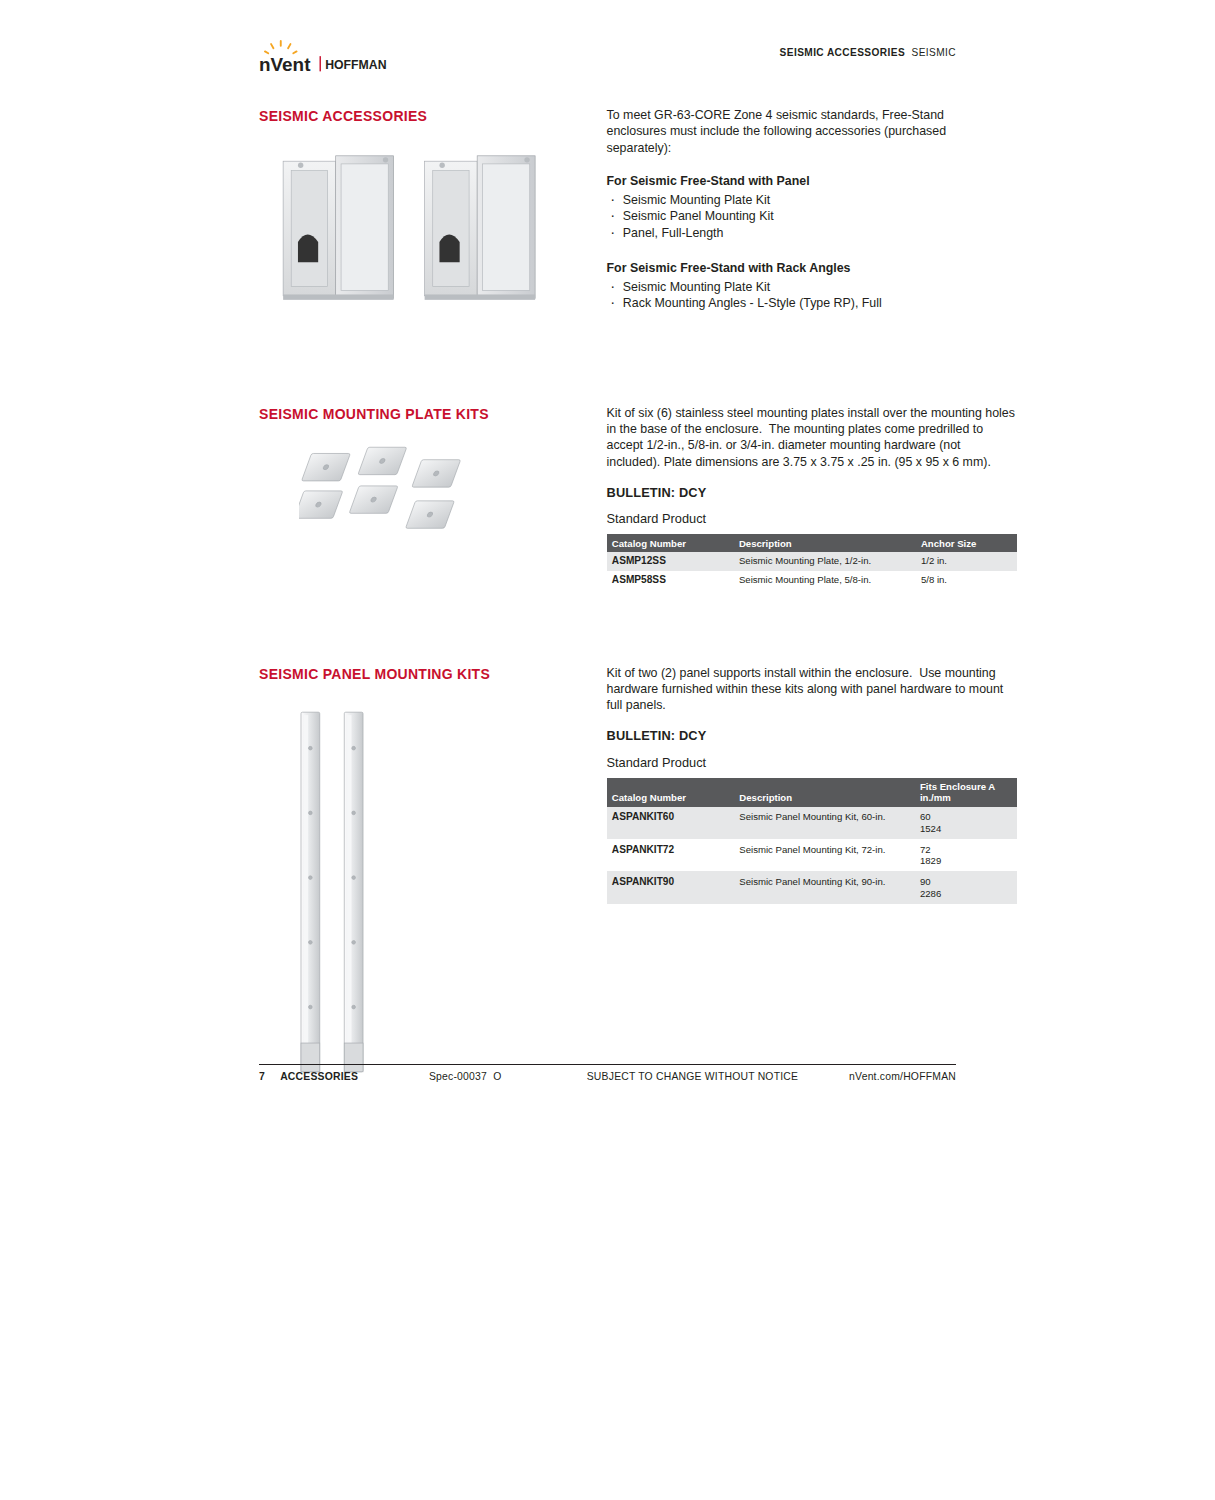SEISMIC ACCESSORIES SEISMIC
Seismic Accessories
To meet GR-63-CORE Zone 4 seismic standards, Free-Stand enclosures must include the following accessories (purchased separately):
For Seismic Free-Stand with Panel
Seismic Mounting Plate Kit
Seismic Panel Mounting Kit
Panel, Full-Length
For Seismic Free-Stand with Rack Angles
Seismic Mounting Plate Kit
Rack Mounting Angles - L-Style (Type RP), Full
Seismic Mounting Plate Kits
Kit of six (6) stainless steel mounting plates install over the mounting holes in the base of the enclosure. The mounting plates come predrilled to accept 1/2-in., 5/8-in. or 3/4-in. diameter mounting hardware (not included). Plate dimensions are 3.75 x 3.75 x .25 in. (95 x 95 x 6 mm).
BULLETIN: DCY
Standard Product
| Catalog Number | Description | Anchor Size |
| --- | --- | --- |
| ASMP12SS | Seismic Mounting Plate, 1/2-in. | 1/2 in. |
| ASMP58SS | Seismic Mounting Plate, 5/8-in. | 5/8 in. |
Seismic Panel Mounting Kits
Kit of two (2) panel supports install within the enclosure. Use mounting hardware furnished within these kits along with panel hardware to mount full panels.
BULLETIN: DCY
Standard Product
| Catalog Number | Description | Fits Enclosure A in./mm |
| --- | --- | --- |
| ASPANKIT60 | Seismic Panel Mounting Kit, 60-in. | 60 1524 |
| ASPANKIT72 | Seismic Panel Mounting Kit, 72-in. | 72 1829 |
| ASPANKIT90 | Seismic Panel Mounting Kit, 90-in. | 90 2286 |
7 ACCESSORIES Spec-00037 O SUBJECT TO CHANGE WITHOUT NOTICE nVent.com/HOFFMAN